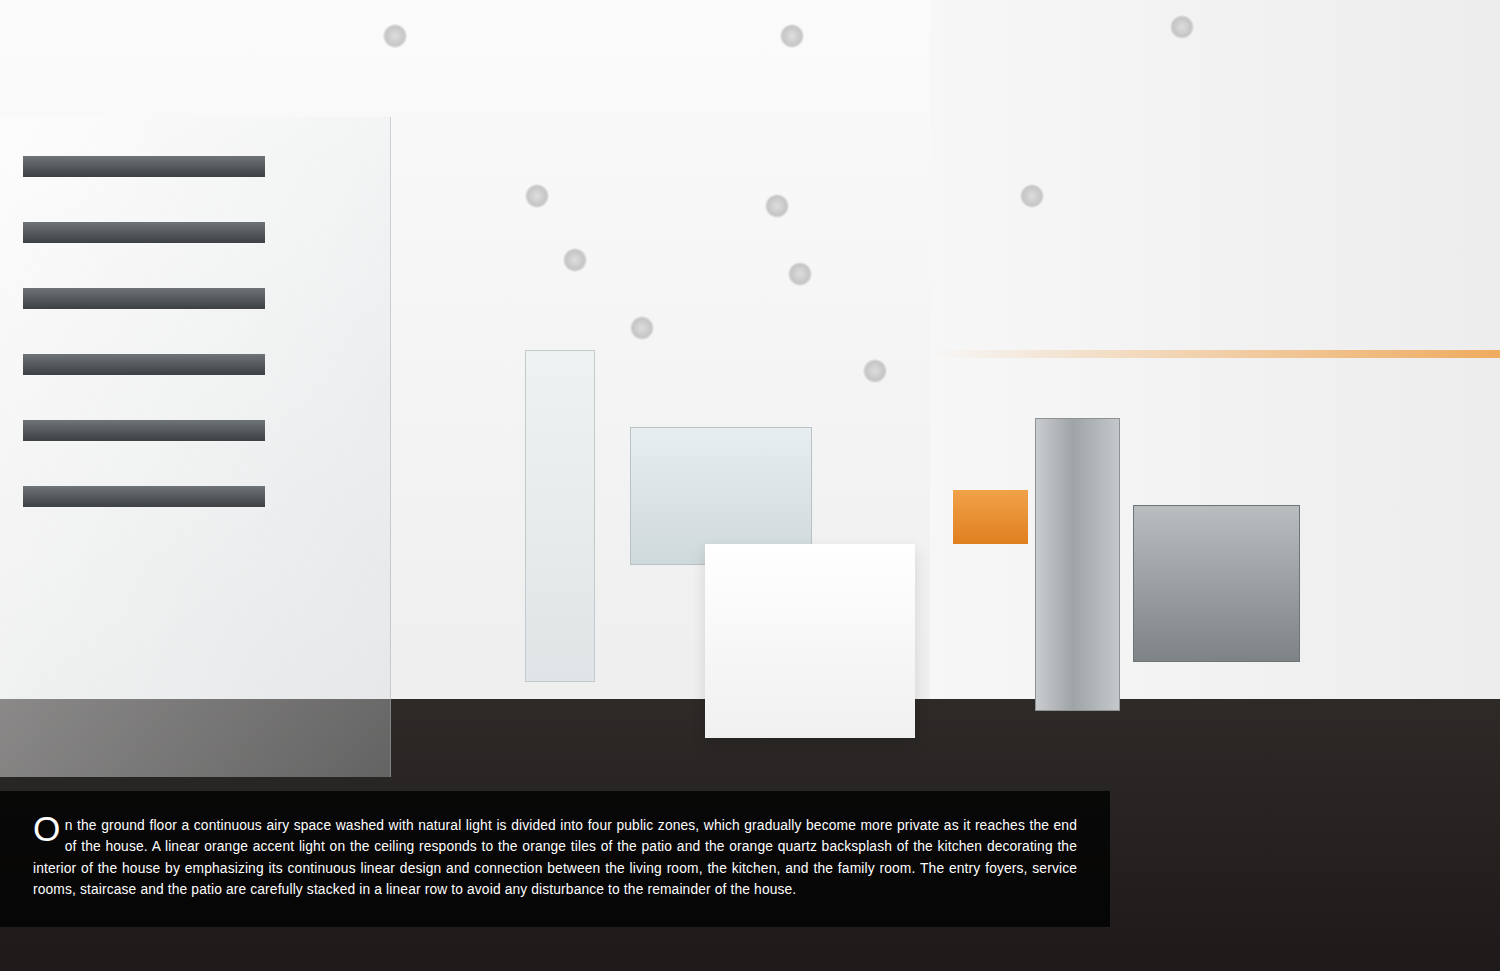On the ground floor a continuous airy space washed with natural light is divided into four public zones, which gradually become more private as it reaches the end of the house. A linear orange accent light on the ceiling responds to the orange tiles of the patio and the orange quartz backsplash of the kitchen decorating the interior of the house by emphasizing its continuous linear design and connection between the living room, the kitchen, and the family room. The entry foyers, service rooms, staircase and the patio are carefully stacked in a linear row to avoid any disturbance to the remainder of the house.